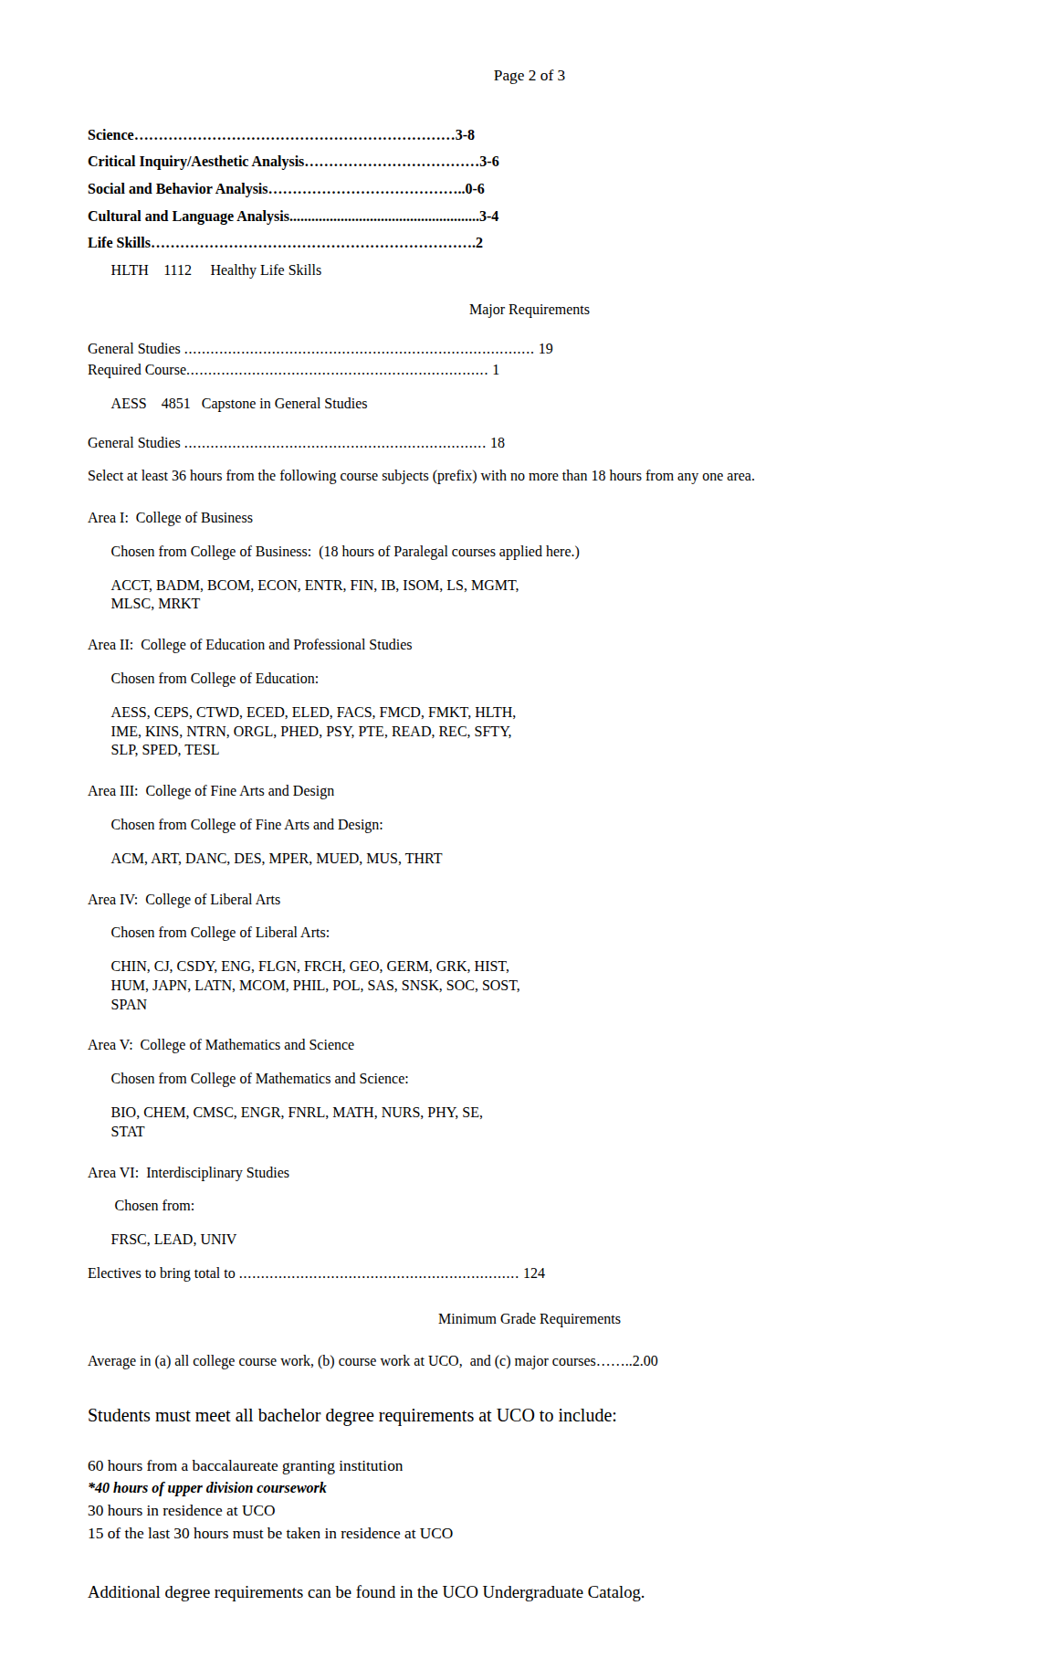Page 2 of 3
Science…………………………………………………………3-8
Critical Inquiry/Aesthetic Analysis………………………………3-6
Social and Behavior Analysis…………………………………..0-6
Cultural and Language Analysis....................................................3-4
Life Skills………………………………………………………….2
HLTH 1112 Healthy Life Skills
Major Requirements
General Studies ................................................................................ 19
Required Course..................................................................... 1
AESS 4851 Capstone in General Studies
General Studies ..................................................................... 18
Select at least 36 hours from the following course subjects (prefix) with no more than 18 hours from any one area.
Area I: College of Business
Chosen from College of Business: (18 hours of Paralegal courses applied here.)
ACCT, BADM, BCOM, ECON, ENTR, FIN, IB, ISOM, LS, MGMT,
MLSC, MRKT
Area II: College of Education and Professional Studies
Chosen from College of Education:
AESS, CEPS, CTWD, ECED, ELED, FACS, FMCD, FMKT, HLTH,
IME, KINS, NTRN, ORGL, PHED, PSY, PTE, READ, REC, SFTY,
SLP, SPED, TESL
Area III: College of Fine Arts and Design
Chosen from College of Fine Arts and Design:
ACM, ART, DANC, DES, MPER, MUED, MUS, THRT
Area IV: College of Liberal Arts
Chosen from College of Liberal Arts:
CHIN, CJ, CSDY, ENG, FLGN, FRCH, GEO, GERM, GRK, HIST,
HUM, JAPN, LATN, MCOM, PHIL, POL, SAS, SNSK, SOC, SOST,
SPAN
Area V: College of Mathematics and Science
Chosen from College of Mathematics and Science:
BIO, CHEM, CMSC, ENGR, FNRL, MATH, NURS, PHY, SE,
STAT
Area VI: Interdisciplinary Studies
Chosen from:
FRSC, LEAD, UNIV
Electives to bring total to ................................................................ 124
Minimum Grade Requirements
Average in (a) all college course work, (b) course work at UCO, and (c) major courses……..2.00
Students must meet all bachelor degree requirements at UCO to include:
60 hours from a baccalaureate granting institution
*40 hours of upper division coursework
30 hours in residence at UCO
15 of the last 30 hours must be taken in residence at UCO
Additional degree requirements can be found in the UCO Undergraduate Catalog.